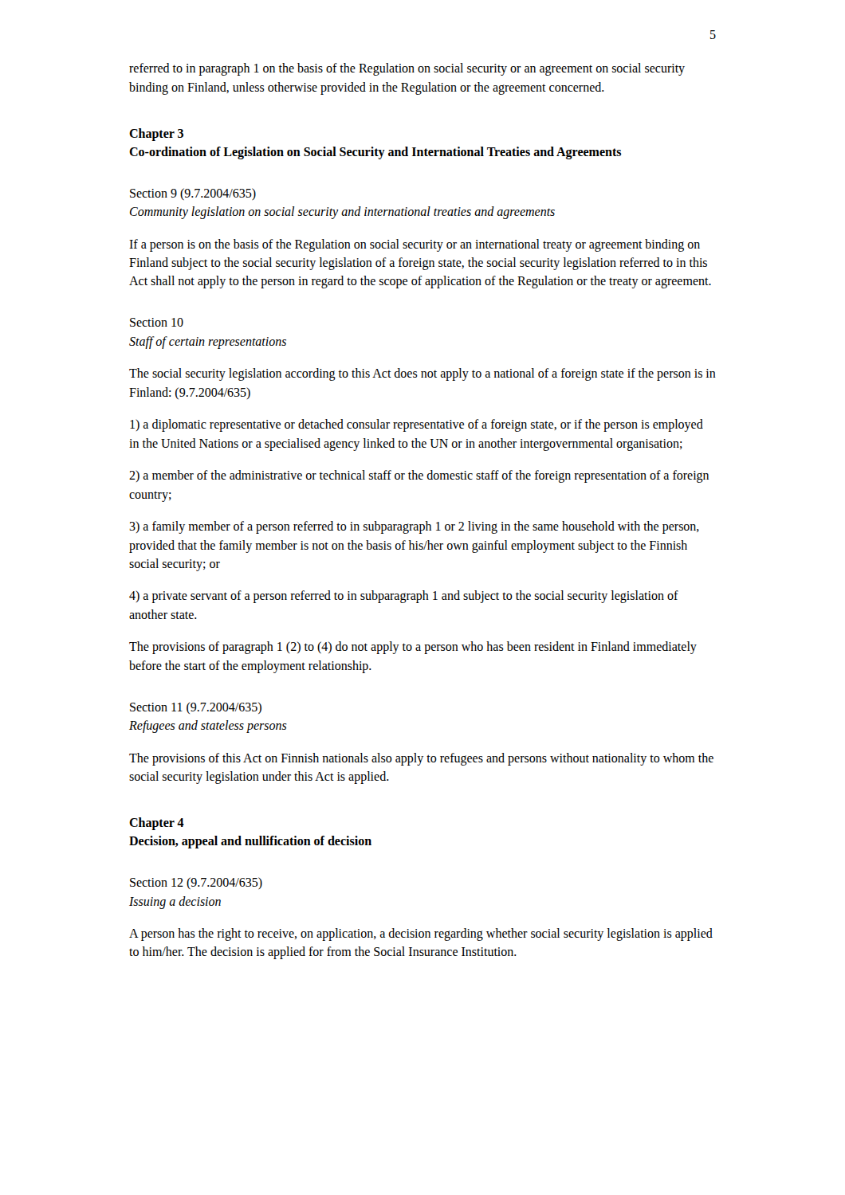5
referred to in paragraph 1 on the basis of the Regulation on social security or an agreement on social security binding on Finland, unless otherwise provided in the Regulation or the agreement concerned.
Chapter 3Co-ordination of Legislation on Social Security and International Treaties and Agreements
Section 9 (9.7.2004/635)Community legislation on social security and international treaties and agreements
If a person is on the basis of the Regulation on social security or an international treaty or agreement binding on Finland subject to the social security legislation of a foreign state, the social security legislation referred to in this Act shall not apply to the person in regard to the scope of application of the Regulation or the treaty or agreement.
Section 10Staff of certain representations
The social security legislation according to this Act does not apply to a national of a foreign state if the person is in Finland: (9.7.2004/635)
1) a diplomatic representative or detached consular representative of a foreign state, or if the person is employed in the United Nations or a specialised agency linked to the UN or in another intergovernmental organisation;
2) a member of the administrative or technical staff or the domestic staff of the foreign representation of a foreign country;
3) a family member of a person referred to in subparagraph 1 or 2 living in the same household with the person, provided that the family member is not on the basis of his/her own gainful employment subject to the Finnish social security; or
4) a private servant of a person referred to in subparagraph 1 and subject to the social security legislation of another state.
The provisions of paragraph 1 (2) to (4) do not apply to a person who has been resident in Finland immediately before the start of the employment relationship.
Section 11 (9.7.2004/635)Refugees and stateless persons
The provisions of this Act on Finnish nationals also apply to refugees and persons without nationality to whom the social security legislation under this Act is applied.
Chapter 4Decision, appeal and nullification of decision
Section 12 (9.7.2004/635)Issuing a decision
A person has the right to receive, on application, a decision regarding whether social security legislation is applied to him/her. The decision is applied for from the Social Insurance Institution.